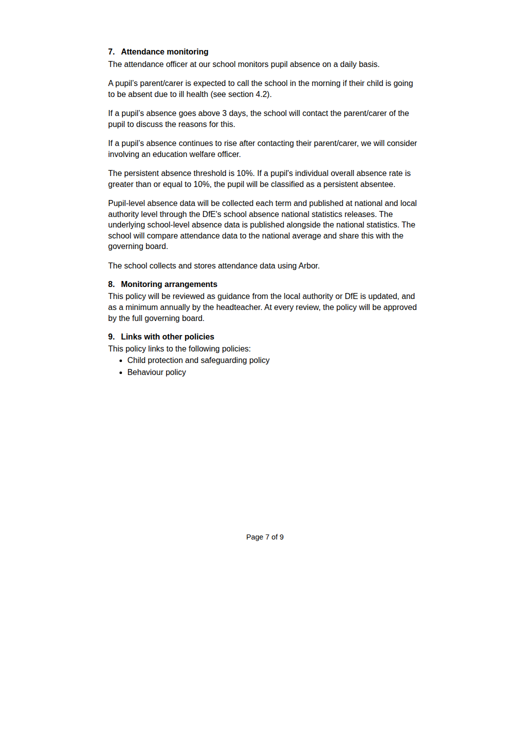7. Attendance monitoring
The attendance officer at our school monitors pupil absence on a daily basis.
A pupil’s parent/carer is expected to call the school in the morning if their child is going to be absent due to ill health (see section 4.2).
If a pupil’s absence goes above 3 days, the school will contact the parent/carer of the pupil to discuss the reasons for this.
If a pupil’s absence continues to rise after contacting their parent/carer, we will consider involving an education welfare officer.
The persistent absence threshold is 10%. If a pupil's individual overall absence rate is greater than or equal to 10%, the pupil will be classified as a persistent absentee.
Pupil-level absence data will be collected each term and published at national and local authority level through the DfE's school absence national statistics releases. The underlying school-level absence data is published alongside the national statistics. The school will compare attendance data to the national average and share this with the governing board.
The school collects and stores attendance data using Arbor.
8. Monitoring arrangements
This policy will be reviewed as guidance from the local authority or DfE is updated, and as a minimum annually by the headteacher. At every review, the policy will be approved by the full governing board.
9. Links with other policies
This policy links to the following policies:
Child protection and safeguarding policy
Behaviour policy
Page 7 of 9